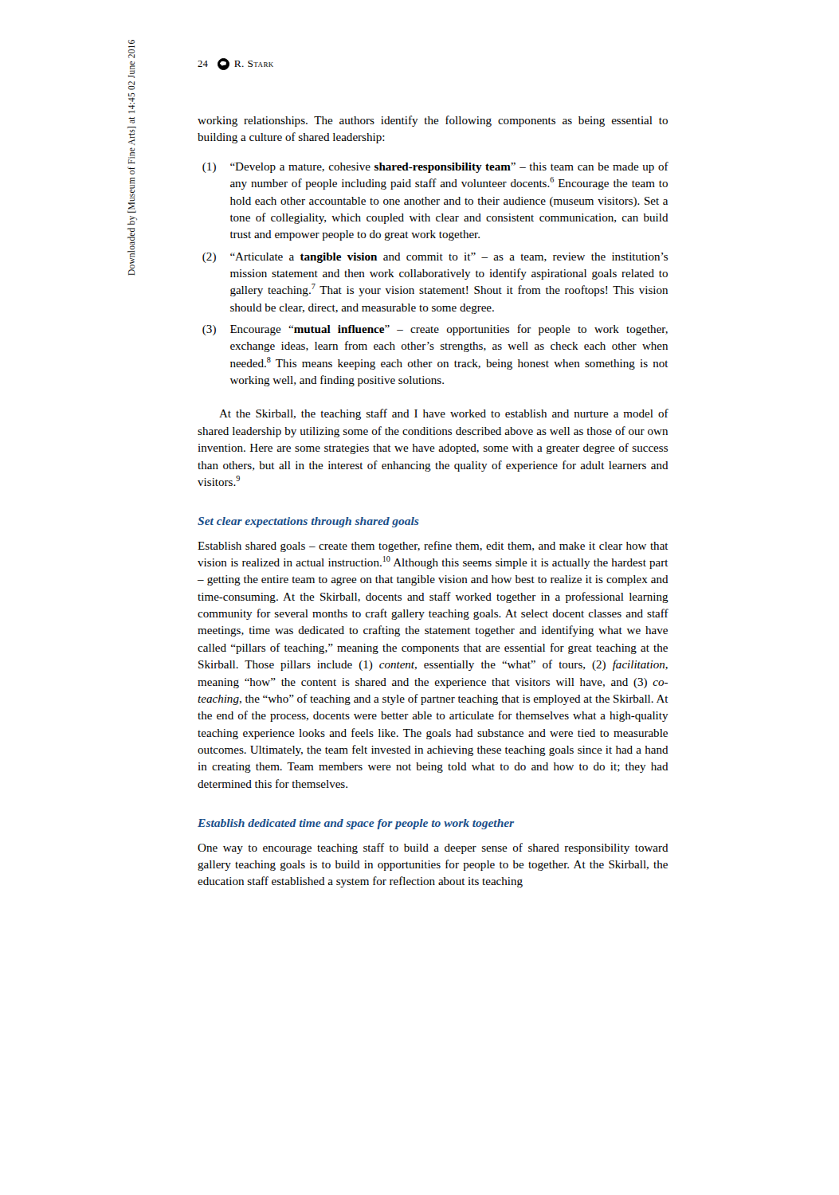Downloaded by [Museum of Fine Arts] at 14:45 02 June 2016
24 R. Stark
working relationships. The authors identify the following components as being essential to building a culture of shared leadership:
(1)“Develop a mature, cohesive shared-responsibility team” – this team can be made up of any number of people including paid staff and volunteer docents.6 Encourage the team to hold each other accountable to one another and to their audience (museum visitors). Set a tone of collegiality, which coupled with clear and consistent communication, can build trust and empower people to do great work together.
(2)“Articulate a tangible vision and commit to it” – as a team, review the institution’s mission statement and then work collaboratively to identify aspirational goals related to gallery teaching.7 That is your vision statement! Shout it from the rooftops! This vision should be clear, direct, and measurable to some degree.
(3) Encourage “mutual influence” – create opportunities for people to work together, exchange ideas, learn from each other’s strengths, as well as check each other when needed.8 This means keeping each other on track, being honest when something is not working well, and finding positive solutions.
At the Skirball, the teaching staff and I have worked to establish and nurture a model of shared leadership by utilizing some of the conditions described above as well as those of our own invention. Here are some strategies that we have adopted, some with a greater degree of success than others, but all in the interest of enhancing the quality of experience for adult learners and visitors.9
Set clear expectations through shared goals
Establish shared goals – create them together, refine them, edit them, and make it clear how that vision is realized in actual instruction.10 Although this seems simple it is actually the hardest part – getting the entire team to agree on that tangible vision and how best to realize it is complex and time-consuming. At the Skirball, docents and staff worked together in a professional learning community for several months to craft gallery teaching goals. At select docent classes and staff meetings, time was dedicated to crafting the statement together and identifying what we have called “pillars of teaching,” meaning the components that are essential for great teaching at the Skirball. Those pillars include (1) content, essentially the “what” of tours, (2) facilitation, meaning “how” the content is shared and the experience that visitors will have, and (3) co-teaching, the “who” of teaching and a style of partner teaching that is employed at the Skirball. At the end of the process, docents were better able to articulate for themselves what a high-quality teaching experience looks and feels like. The goals had substance and were tied to measurable outcomes. Ultimately, the team felt invested in achieving these teaching goals since it had a hand in creating them. Team members were not being told what to do and how to do it; they had determined this for themselves.
Establish dedicated time and space for people to work together
One way to encourage teaching staff to build a deeper sense of shared responsibility toward gallery teaching goals is to build in opportunities for people to be together. At the Skirball, the education staff established a system for reflection about its teaching